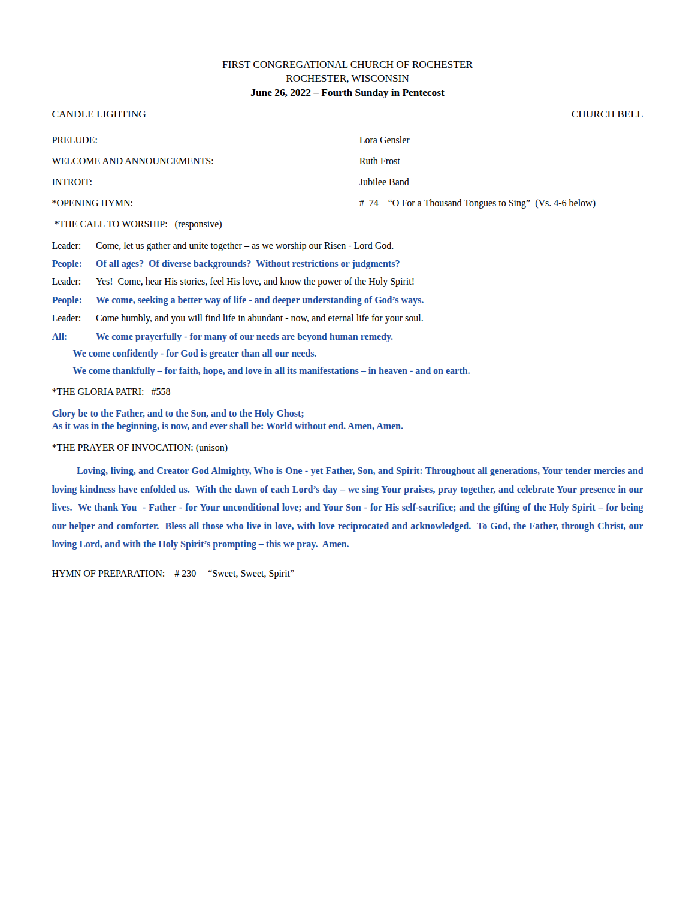FIRST CONGREGATIONAL CHURCH OF ROCHESTER
ROCHESTER, WISCONSIN
June 26, 2022 – Fourth Sunday in Pentecost
CANDLE LIGHTING CHURCH BELL
PRELUDE:
Lora Gensler
WELCOME AND ANNOUNCEMENTS:
Ruth Frost
INTROIT:
Jubilee Band
*OPENING HYMN:
# 74 “O For a Thousand Tongues to Sing” (Vs. 4-6 below)
*THE CALL TO WORSHIP: (responsive)
Leader: Come, let us gather and unite together – as we worship our Risen - Lord God.
People: Of all ages? Of diverse backgrounds? Without restrictions or judgments?
Leader: Yes! Come, hear His stories, feel His love, and know the power of the Holy Spirit!
People: We come, seeking a better way of life - and deeper understanding of God’s ways.
Leader: Come humbly, and you will find life in abundant - now, and eternal life for your soul.
All: We come prayerfully - for many of our needs are beyond human remedy. We come confidently - for God is greater than all our needs. We come thankfully – for faith, hope, and love in all its manifestations – in heaven - and on earth.
*THE GLORIA PATRI: #558
Glory be to the Father, and to the Son, and to the Holy Ghost;
As it was in the beginning, is now, and ever shall be: World without end. Amen, Amen.
*THE PRAYER OF INVOCATION: (unison)
Loving, living, and Creator God Almighty, Who is One - yet Father, Son, and Spirit: Throughout all generations, Your tender mercies and loving kindness have enfolded us. With the dawn of each Lord’s day – we sing Your praises, pray together, and celebrate Your presence in our lives. We thank You - Father - for Your unconditional love; and Your Son - for His self-sacrifice; and the gifting of the Holy Spirit – for being our helper and comforter. Bless all those who live in love, with love reciprocated and acknowledged. To God, the Father, through Christ, our loving Lord, and with the Holy Spirit’s prompting – this we pray. Amen.
HYMN OF PREPARATION: # 230 “Sweet, Sweet, Spirit”